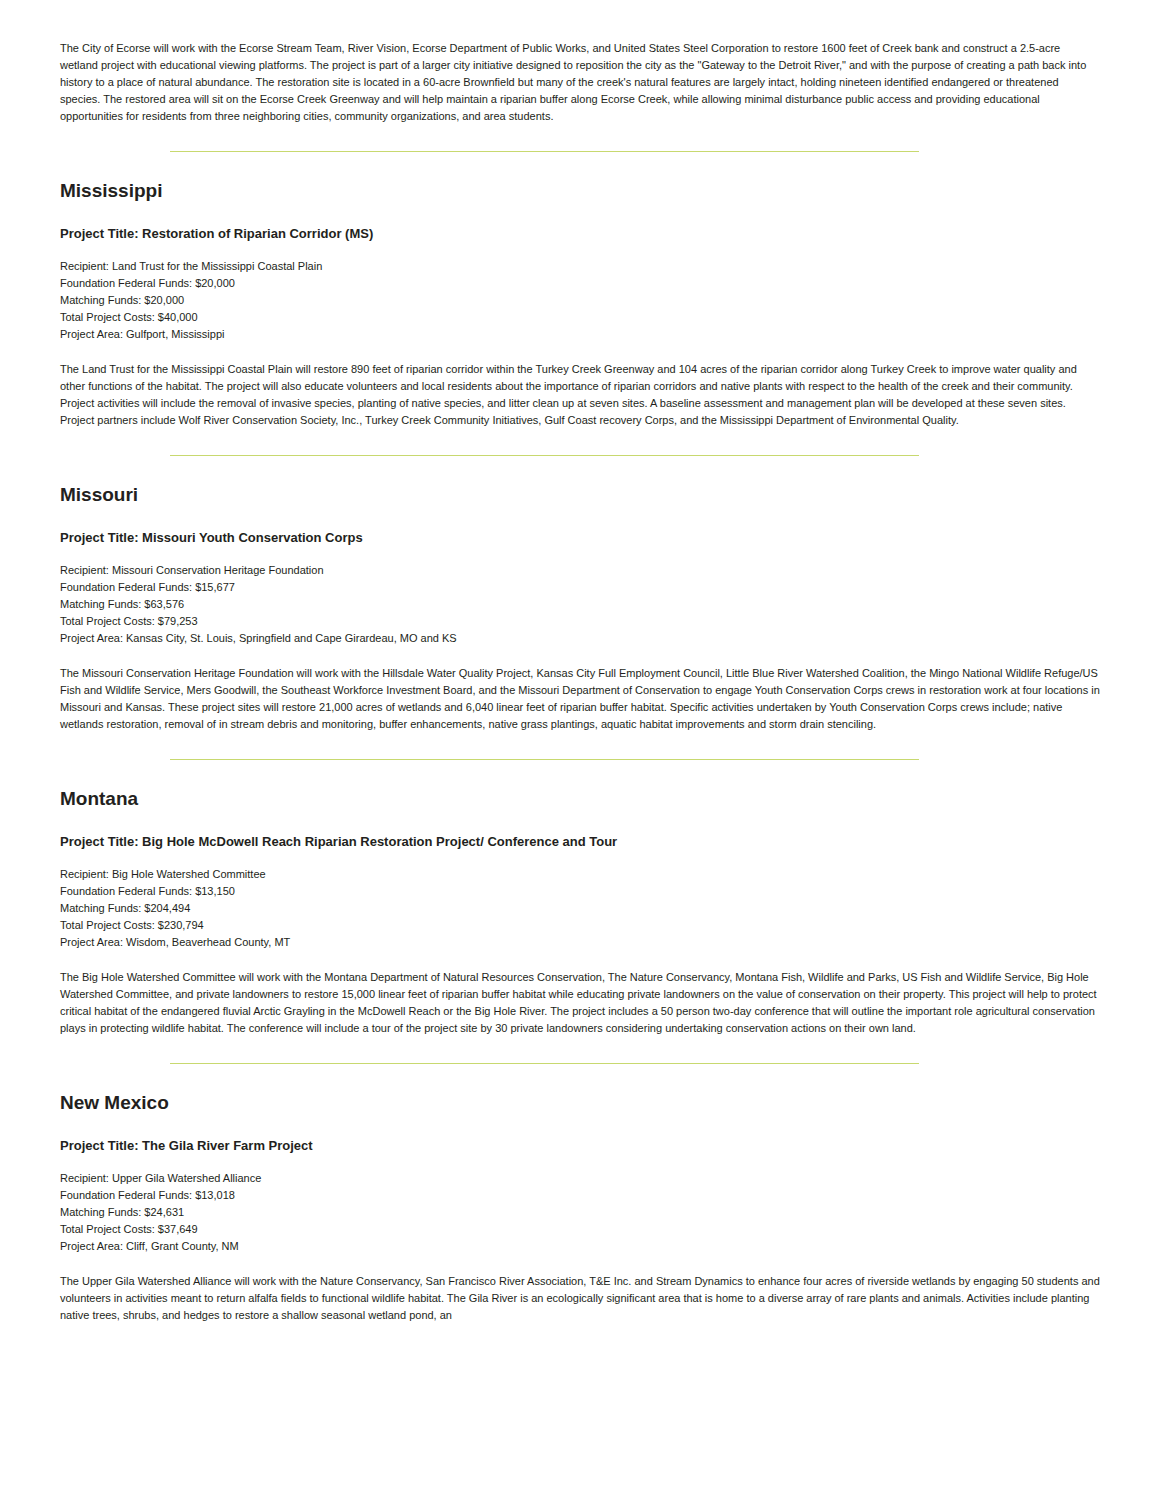The City of Ecorse will work with the Ecorse Stream Team, River Vision, Ecorse Department of Public Works, and United States Steel Corporation to restore 1600 feet of Creek bank and construct a 2.5-acre wetland project with educational viewing platforms. The project is part of a larger city initiative designed to reposition the city as the "Gateway to the Detroit River," and with the purpose of creating a path back into history to a place of natural abundance. The restoration site is located in a 60-acre Brownfield but many of the creek's natural features are largely intact, holding nineteen identified endangered or threatened species. The restored area will sit on the Ecorse Creek Greenway and will help maintain a riparian buffer along Ecorse Creek, while allowing minimal disturbance public access and providing educational opportunities for residents from three neighboring cities, community organizations, and area students.
Mississippi
Project Title: Restoration of Riparian Corridor (MS)
Recipient: Land Trust for the Mississippi Coastal Plain Foundation Federal Funds: $20,000 Matching Funds: $20,000 Total Project Costs: $40,000 Project Area: Gulfport, Mississippi
The Land Trust for the Mississippi Coastal Plain will restore 890 feet of riparian corridor within the Turkey Creek Greenway and 104 acres of the riparian corridor along Turkey Creek to improve water quality and other functions of the habitat. The project will also educate volunteers and local residents about the importance of riparian corridors and native plants with respect to the health of the creek and their community. Project activities will include the removal of invasive species, planting of native species, and litter clean up at seven sites. A baseline assessment and management plan will be developed at these seven sites. Project partners include Wolf River Conservation Society, Inc., Turkey Creek Community Initiatives, Gulf Coast recovery Corps, and the Mississippi Department of Environmental Quality.
Missouri
Project Title: Missouri Youth Conservation Corps
Recipient: Missouri Conservation Heritage Foundation Foundation Federal Funds: $15,677 Matching Funds: $63,576 Total Project Costs: $79,253 Project Area: Kansas City, St. Louis, Springfield and Cape Girardeau, MO and KS
The Missouri Conservation Heritage Foundation will work with the Hillsdale Water Quality Project, Kansas City Full Employment Council, Little Blue River Watershed Coalition, the Mingo National Wildlife Refuge/US Fish and Wildlife Service, Mers Goodwill, the Southeast Workforce Investment Board, and the Missouri Department of Conservation to engage Youth Conservation Corps crews in restoration work at four locations in Missouri and Kansas. These project sites will restore 21,000 acres of wetlands and 6,040 linear feet of riparian buffer habitat. Specific activities undertaken by Youth Conservation Corps crews include; native wetlands restoration, removal of in stream debris and monitoring, buffer enhancements, native grass plantings, aquatic habitat improvements and storm drain stenciling.
Montana
Project Title: Big Hole McDowell Reach Riparian Restoration Project/ Conference and Tour
Recipient: Big Hole Watershed Committee Foundation Federal Funds: $13,150 Matching Funds: $204,494 Total Project Costs: $230,794 Project Area: Wisdom, Beaverhead County, MT
The Big Hole Watershed Committee will work with the Montana Department of Natural Resources Conservation, The Nature Conservancy, Montana Fish, Wildlife and Parks, US Fish and Wildlife Service, Big Hole Watershed Committee, and private landowners to restore 15,000 linear feet of riparian buffer habitat while educating private landowners on the value of conservation on their property. This project will help to protect critical habitat of the endangered fluvial Arctic Grayling in the McDowell Reach or the Big Hole River. The project includes a 50 person two-day conference that will outline the important role agricultural conservation plays in protecting wildlife habitat. The conference will include a tour of the project site by 30 private landowners considering undertaking conservation actions on their own land.
New Mexico
Project Title: The Gila River Farm Project
Recipient: Upper Gila Watershed Alliance Foundation Federal Funds: $13,018 Matching Funds: $24,631 Total Project Costs: $37,649 Project Area: Cliff, Grant County, NM
The Upper Gila Watershed Alliance will work with the Nature Conservancy, San Francisco River Association, T&E Inc. and Stream Dynamics to enhance four acres of riverside wetlands by engaging 50 students and volunteers in activities meant to return alfalfa fields to functional wildlife habitat. The Gila River is an ecologically significant area that is home to a diverse array of rare plants and animals. Activities include planting native trees, shrubs, and hedges to restore a shallow seasonal wetland pond, an